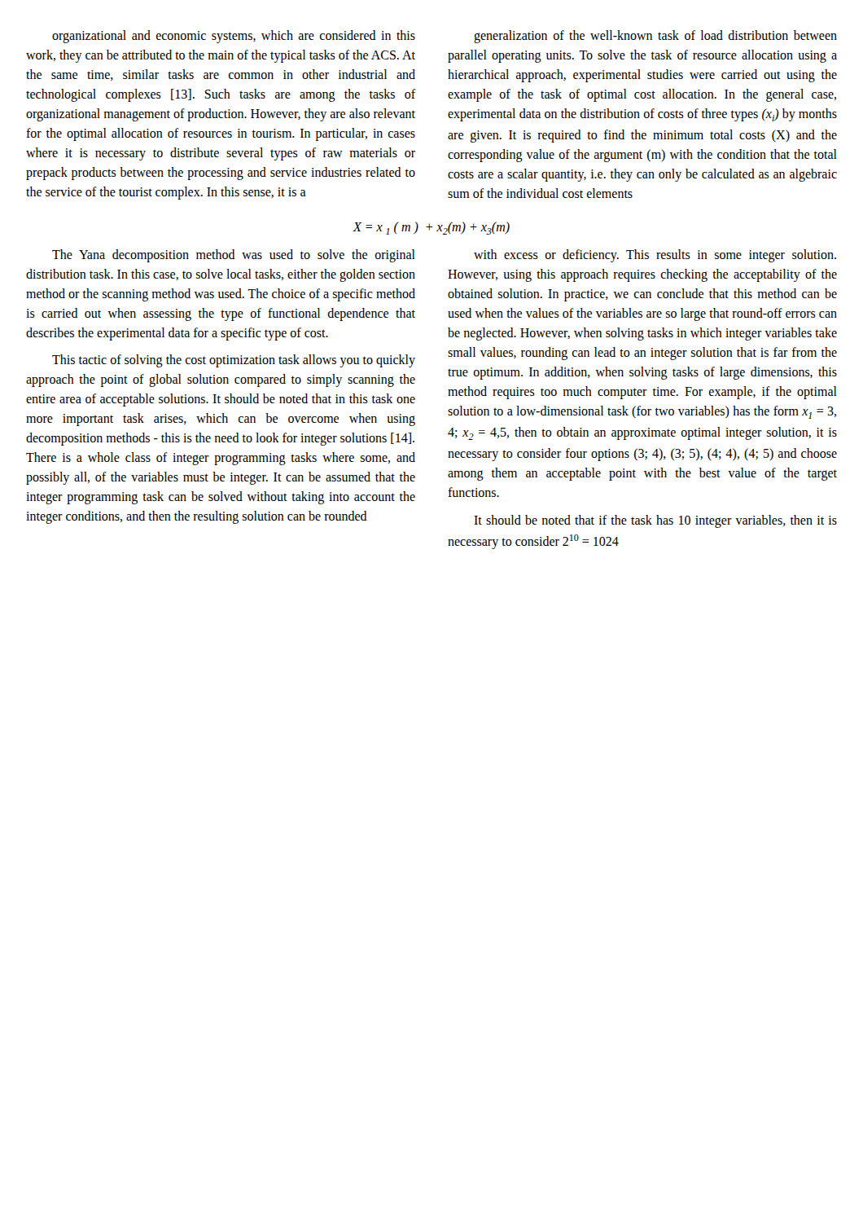organizational and economic systems, which are considered in this work, they can be attributed to the main of the typical tasks of the ACS. At the same time, similar tasks are common in other industrial and technological complexes [13]. Such tasks are among the tasks of organizational management of production. However, they are also relevant for the optimal allocation of resources in tourism. In particular, in cases where it is necessary to distribute several types of raw materials or prepack products between the processing and service industries related to the service of the tourist complex. In this sense, it is a
generalization of the well-known task of load distribution between parallel operating units. To solve the task of resource allocation using a hierarchical approach, experimental studies were carried out using the example of the task of optimal cost allocation. In the general case, experimental data on the distribution of costs of three types (xi) by months are given. It is required to find the minimum total costs (X) and the corresponding value of the argument (m) with the condition that the total costs are a scalar quantity, i.e. they can only be calculated as an algebraic sum of the individual cost elements
X = x 1 ( m ) + x2(m) + x3(m)
The Yana decomposition method was used to solve the original distribution task. In this case, to solve local tasks, either the golden section method or the scanning method was used. The choice of a specific method is carried out when assessing the type of functional dependence that describes the experimental data for a specific type of cost.
This tactic of solving the cost optimization task allows you to quickly approach the point of global solution compared to simply scanning the entire area of acceptable solutions. It should be noted that in this task one more important task arises, which can be overcome when using decomposition methods - this is the need to look for integer solutions [14]. There is a whole class of integer programming tasks where some, and possibly all, of the variables must be integer. It can be assumed that the integer programming task can be solved without taking into account the integer conditions, and then the resulting solution can be rounded
with excess or deficiency. This results in some integer solution. However, using this approach requires checking the acceptability of the obtained solution. In practice, we can conclude that this method can be used when the values of the variables are so large that round-off errors can be neglected. However, when solving tasks in which integer variables take small values, rounding can lead to an integer solution that is far from the true optimum. In addition, when solving tasks of large dimensions, this method requires too much computer time. For example, if the optimal solution to a low-dimensional task (for two variables) has the form x1 = 3, 4; x2 = 4,5, then to obtain an approximate optimal integer solution, it is necessary to consider four options (3; 4), (3; 5), (4; 4), (4; 5) and choose among them an acceptable point with the best value of the target functions.
It should be noted that if the task has 10 integer variables, then it is necessary to consider 210 = 1024